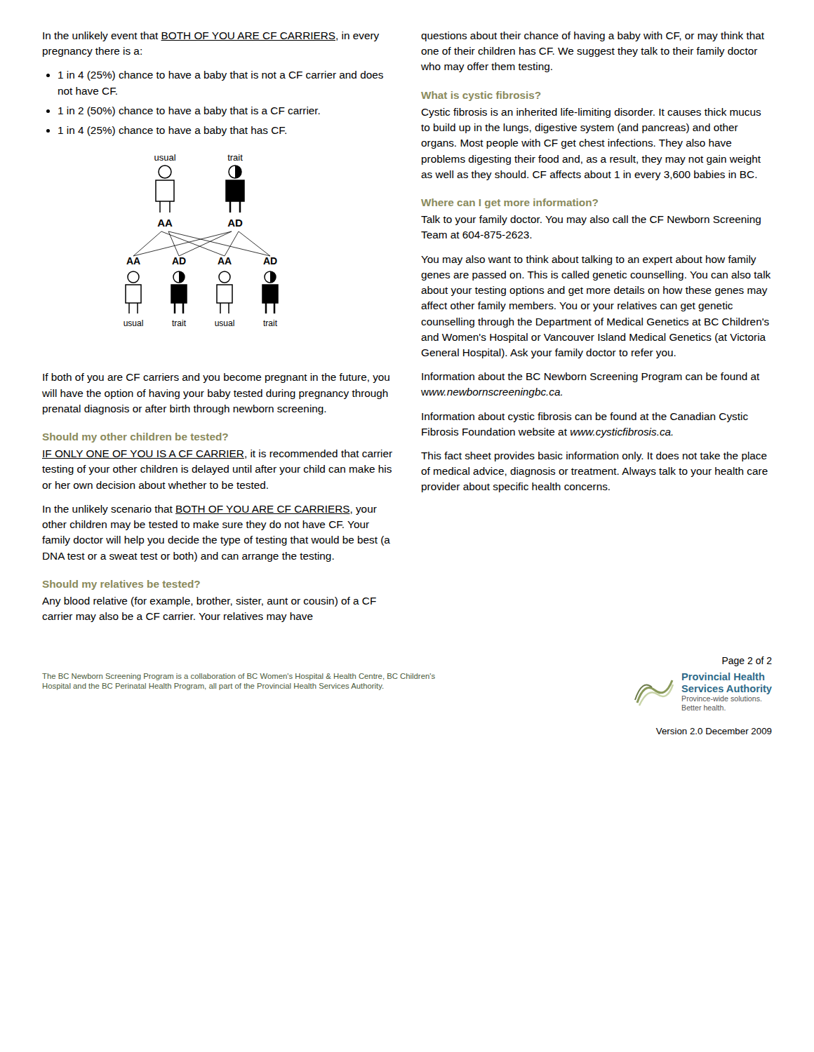In the unlikely event that BOTH OF YOU ARE CF CARRIERS, in every pregnancy there is a:
1 in 4 (25%) chance to have a baby that is not a CF carrier and does not have CF.
1 in 2 (50%) chance to have a baby that is a CF carrier.
1 in 4 (25%) chance to have a baby that has CF.
usual trait AA AD AA AD AA AD usual trait usual trait
If both of you are CF carriers and you become pregnant in the future, you will have the option of having your baby tested during pregnancy through prenatal diagnosis or after birth through newborn screening.
Should my other children be tested?
IF ONLY ONE OF YOU IS A CF CARRIER, it is recommended that carrier testing of your other children is delayed until after your child can make his or her own decision about whether to be tested.
In the unlikely scenario that BOTH OF YOU ARE CF CARRIERS, your other children may be tested to make sure they do not have CF. Your family doctor will help you decide the type of testing that would be best (a DNA test or a sweat test or both) and can arrange the testing.
Should my relatives be tested?
Any blood relative (for example, brother, sister, aunt or cousin) of a CF carrier may also be a CF carrier. Your relatives may have
questions about their chance of having a baby with CF, or may think that one of their children has CF. We suggest they talk to their family doctor who may offer them testing.
What is cystic fibrosis?
Cystic fibrosis is an inherited life-limiting disorder. It causes thick mucus to build up in the lungs, digestive system (and pancreas) and other organs. Most people with CF get chest infections. They also have problems digesting their food and, as a result, they may not gain weight as well as they should. CF affects about 1 in every 3,600 babies in BC.
Where can I get more information?
Talk to your family doctor. You may also call the CF Newborn Screening Team at 604-875-2623.
You may also want to think about talking to an expert about how family genes are passed on. This is called genetic counselling. You can also talk about your testing options and get more details on how these genes may affect other family members. You or your relatives can get genetic counselling through the Department of Medical Genetics at BC Children's and Women's Hospital or Vancouver Island Medical Genetics (at Victoria General Hospital). Ask your family doctor to refer you.
Information about the BC Newborn Screening Program can be found at www.newbornscreeningbc.ca.
Information about cystic fibrosis can be found at the Canadian Cystic Fibrosis Foundation website at www.cysticfibrosis.ca.
This fact sheet provides basic information only. It does not take the place of medical advice, diagnosis or treatment. Always talk to your health care provider about specific health concerns.
Page 2 of 2
The BC Newborn Screening Program is a collaboration of BC Women's Hospital & Health Centre, BC Children's Hospital and the BC Perinatal Health Program, all part of the Provincial Health Services Authority.
Provincial Health
Services Authority
Province-wide solutions.
Better health.
Version 2.0 December 2009